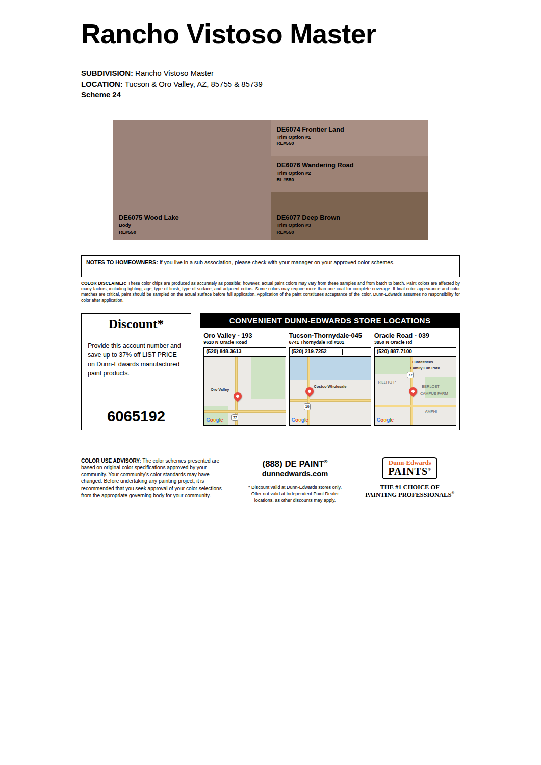Rancho Vistoso Master
SUBDIVISION: Rancho Vistoso Master
LOCATION: Tucson & Oro Valley, AZ, 85755 & 85739
Scheme 24
DE6075 Wood Lake
Body
RL#550
DE6074 Frontier Land
Trim Option #1
RL#550
DE6076 Wandering Road
Trim Option #2
RL#550
DE6077 Deep Brown
Trim Option #3
RL#550
NOTES TO HOMEOWNERS: If you live in a sub association, please check with your manager on your approved color schemes.
COLOR DISCLAIMER: These color chips are produced as accurately as possible; however, actual paint colors may vary from these samples and from batch to batch. Paint colors are affected by many factors, including lighting, age, type of finish, type of surface, and adjacent colors. Some colors may require more than one coat for complete coverage. If final color appearance and color matches are critical, paint should be sampled on the actual surface before full application. Application of the paint constitutes acceptance of the color. Dunn-Edwards assumes no responsibility for color after application.
Discount*
Provide this account number and save up to 37% off LIST PRICE on Dunn-Edwards manufactured paint products.
6065192
CONVENIENT DUNN-EDWARDS STORE LOCATIONS
Oro Valley - 193
9610 N Oracle Road
(520) 848-3613
Oro Valley
77
Google
Tucson-Thornydale-045
6741 Thornydale Rd #101
(520) 219-7252
Costco Wholesale
10
Google
Oracle Road - 039
3850 N Oracle Rd
(520) 887-7100
Funtasticks
Family Fun Park
RILLITO P
BERLOST
CAMPUS FARM
AMPHI
77
Google
COLOR USE ADVISORY: The color schemes presented are based on original color specifications approved by your community. Your community’s color standards may have changed. Before undertaking any painting project, it is recommended that you seek approval of your color selections from the appropriate governing body for your community.
(888) DE PAINT®
dunnedwards.com
* Discount valid at Dunn-Edwards stores only.
Offer not valid at Independent Paint Dealer
locations, as other discounts may apply.
Dunn-Edwards
PAINTS®
THE #1 CHOICE OF
PAINTING PROFESSIONALS®